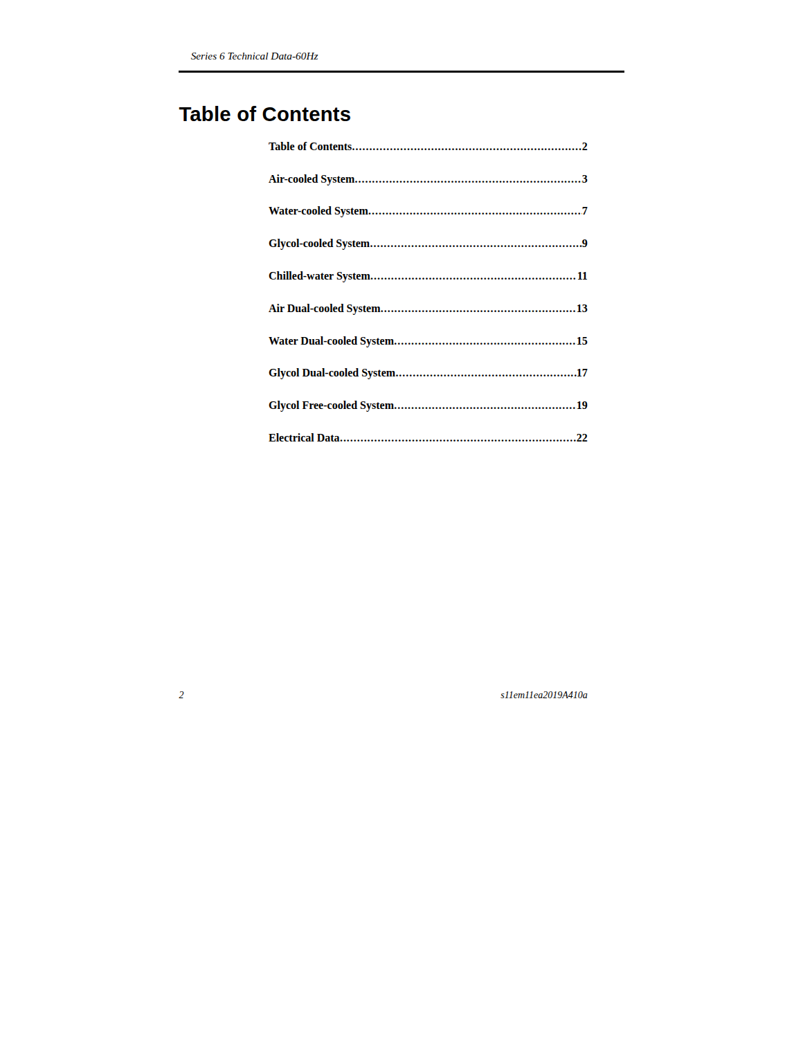Series 6 Technical Data-60Hz
Table of Contents
Table of Contents.................................................................................................................. 2
Air-cooled System.................................................................................................................. 3
Water-cooled System.................................................................................................................. 7
Glycol-cooled System.................................................................................................................. 9
Chilled-water System.................................................................................................................. 11
Air Dual-cooled System.................................................................................................................. 13
Water Dual-cooled System.................................................................................................................. 15
Glycol Dual-cooled System.................................................................................................................. 17
Glycol Free-cooled System.................................................................................................................. 19
Electrical Data.................................................................................................................. 22
2 s11em11ea2019A410a